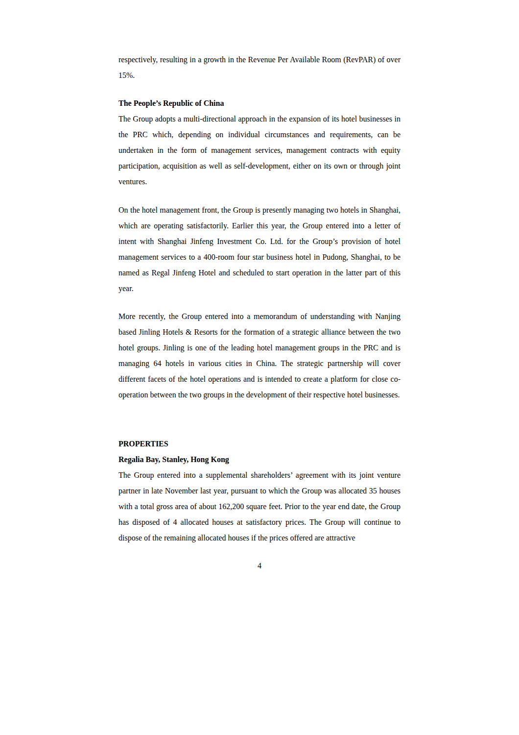respectively, resulting in a growth in the Revenue Per Available Room (RevPAR) of over 15%.
The People’s Republic of China
The Group adopts a multi-directional approach in the expansion of its hotel businesses in the PRC which, depending on individual circumstances and requirements, can be undertaken in the form of management services, management contracts with equity participation, acquisition as well as self-development, either on its own or through joint ventures.
On the hotel management front, the Group is presently managing two hotels in Shanghai, which are operating satisfactorily. Earlier this year, the Group entered into a letter of intent with Shanghai Jinfeng Investment Co. Ltd. for the Group’s provision of hotel management services to a 400-room four star business hotel in Pudong, Shanghai, to be named as Regal Jinfeng Hotel and scheduled to start operation in the latter part of this year.
More recently, the Group entered into a memorandum of understanding with Nanjing based Jinling Hotels & Resorts for the formation of a strategic alliance between the two hotel groups. Jinling is one of the leading hotel management groups in the PRC and is managing 64 hotels in various cities in China. The strategic partnership will cover different facets of the hotel operations and is intended to create a platform for close co-operation between the two groups in the development of their respective hotel businesses.
PROPERTIES
Regalia Bay, Stanley, Hong Kong
The Group entered into a supplemental shareholders’ agreement with its joint venture partner in late November last year, pursuant to which the Group was allocated 35 houses with a total gross area of about 162,200 square feet. Prior to the year end date, the Group has disposed of 4 allocated houses at satisfactory prices. The Group will continue to dispose of the remaining allocated houses if the prices offered are attractive
4